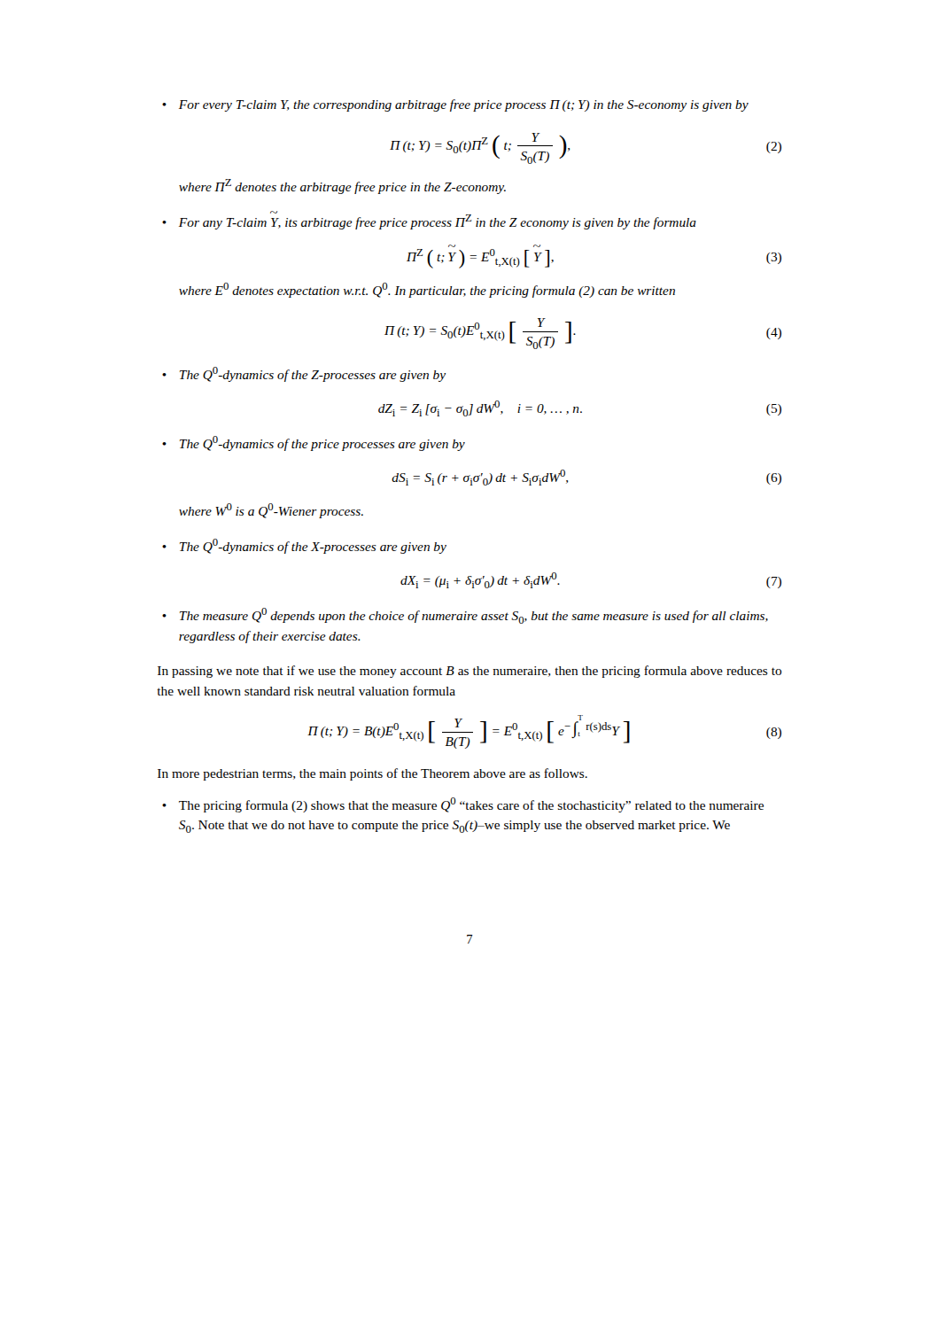For every T-claim Y, the corresponding arbitrage free price process Π ( t; Y) in the S-economy is given by Π (t; Y) = S0(t)ΠZ ( t; YS0(T) ), (2) where ΠZ denotes the arbitrage free price in the Z-economy.
For any T-claim Y, its arbitrage free price process ΠZ in the Z economy is given by the formula ΠZ ( t; Y ) = E0t,X(t) [ Y ], (3) where E0 denotes expectation w.r.t. Q0. In particular, the pricing formula (2) can be written Π (t; Y) = S0(t)E0t,X(t) [ YS0(T) ]. (4)
The Q0-dynamics of the Z-processes are given by dZi = Zi [σi − σ0] dW0, i = 0, … , n. (5)
The Q0-dynamics of the price processes are given by dSi = Si (r + σiσ′0) dt + SiσidW0, (6) where W0 is a Q0-Wiener process.
The Q0-dynamics of the X-processes are given by dXi = (μi + δiσ′0) dt + δidW0. (7)
The measure Q0 depends upon the choice of numeraire asset S0, but the same measure is used for all claims, regardless of their exercise dates.
In passing we note that if we use the money account B as the numeraire, then the pricing formula above reduces to the well known standard risk neutral valuation formula
Π (t; Y) = B(t)E0t,X(t) [ YB(T) ] = E0t,X(t) [ e− ∫Tt r(s)dsY ] (8)
In more pedestrian terms, the main points of the Theorem above are as follows.
The pricing formula (2) shows that the measure Q0 “takes care of the stochasticity” related to the numeraire S0. Note that we do not have to compute the price S0(t)–we simply use the observed market price. We
7